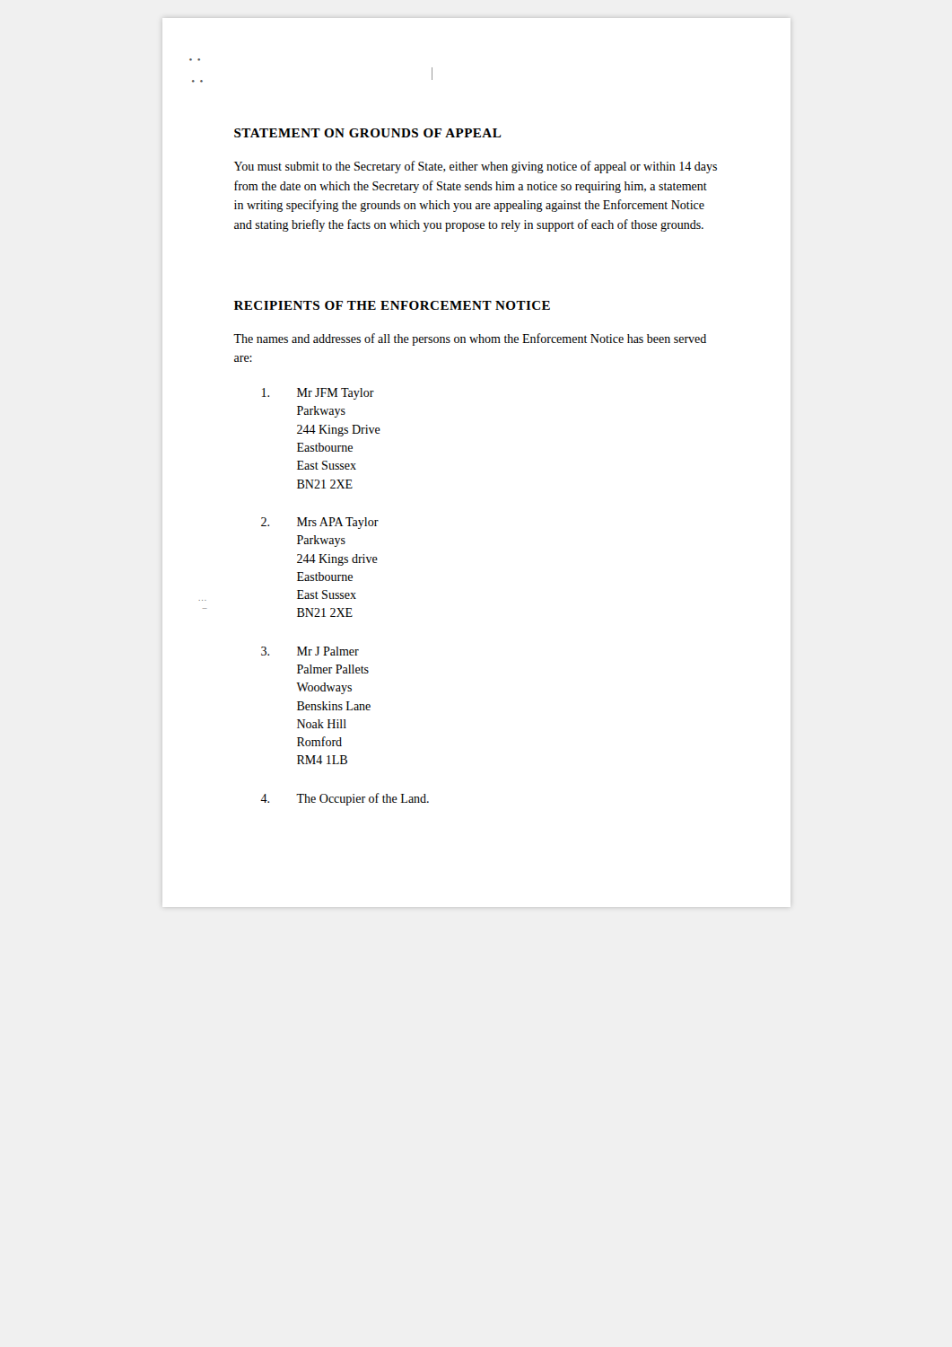• •
• •
STATEMENT ON GROUNDS OF APPEAL
You must submit to the Secretary of State, either when giving notice of appeal or within 14 days from the date on which the Secretary of State sends him a notice so requiring him, a statement in writing specifying the grounds on which you are appealing against the Enforcement Notice and stating briefly the facts on which you propose to rely in support of each of those grounds.
RECIPIENTS OF THE ENFORCEMENT NOTICE
The names and addresses of all the persons on whom the Enforcement Notice has been served are:
1. Mr JFM Taylor Parkways 244 Kings Drive Eastbourne East Sussex BN21 2XE
2. Mrs APA Taylor Parkways 244 Kings drive Eastbourne East Sussex BN21 2XE
3. Mr J Palmer Palmer Pallets Woodways Benskins Lane Noak Hill Romford RM4 1LB
4. The Occupier of the Land.
…
–